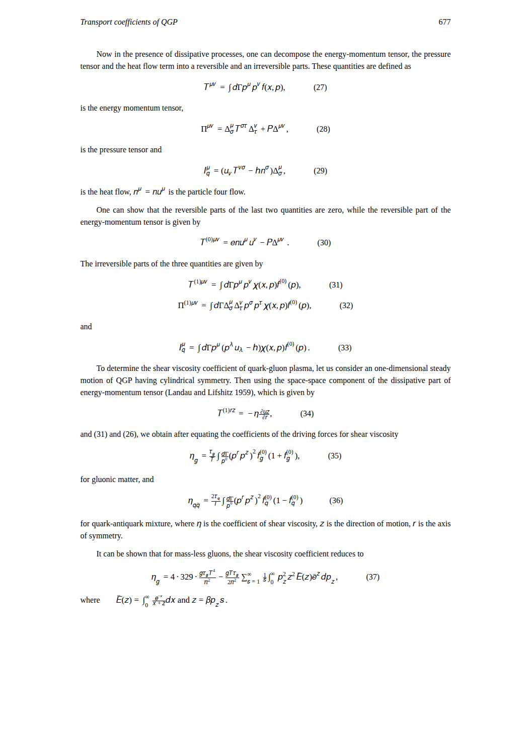Transport coefficients of QGP 677
Now in the presence of dissipative processes, one can decompose the energy-momentum tensor, the pressure tensor and the heat flow term into a reversible and an irreversible parts. These quantities are defined as
Tμν = ∫dΓ pμ pν f(x,p) ,
(27)
is the energy momentum tensor,
Πμν = Δσμ Tστ Δτν + P Δμν ,
(28)
is the pressure tensor and
Iqμ = ( uν Tνσ − hnσ ) Δσμ ,
(29)
is the heat flow, nμ=nuμ is the particle four flow.
One can show that the reversible parts of the last two quantities are zero, while the reversible part of the energy-momentum tensor is given by
T(0)μν = en uμ uν − P Δμν .
(30)
The irreversible parts of the three quantities are given by
T(1)μν = ∫dΓ pμ pν χ(x,p) f(0) (p) ,
(31)
Π(1)μν = ∫dΓ Δσμ Δτν pσ pτ χ(x,p) f(0) (p) ,
(32)
and
Iqμ = ∫dΓ pμ ( pλ uλ −h ) χ(x,p) f(0) (p) .
(33)
To determine the shear viscosity coefficient of quark-gluon plasma, let us consider an one-dimensional steady motion of QGP having cylindrical symmetry. Then using the space-space component of the dissipative part of energy-momentum tensor (Landau and Lifshitz 1959), which is given by
T(1)rz = −η ∂uz ∂r ,
(34)
and (31) and (26), we obtain after equating the coefficients of the driving forces for shear viscosity
ηg = τgT ∫ dΓp0 (prpz)2 fg(0) (1+ fg(0) ) ,
(35)
for gluonic matter, and
ηqq¯ = 2τqT ∫ dΓp0 (prpz)2 fq(0) (1− fq(0) )
(36)
for quark-antiquark mixture, where η is the coefficient of shear viscosity, z is the direction of motion, r is the axis of symmetry.
It can be shown that for mass-less gluons, the shear viscosity coefficient reduces to
ηg = 4·329 · gτgT4 π2 − gTτg 2π2 ∑s=1∞ 1s ∫0∞ pz2 z2 E¯ (z) e¯z dpz ,
(37)
where E¯ (z) = ∫0∞ e−x x+z dx and z=βpzs .